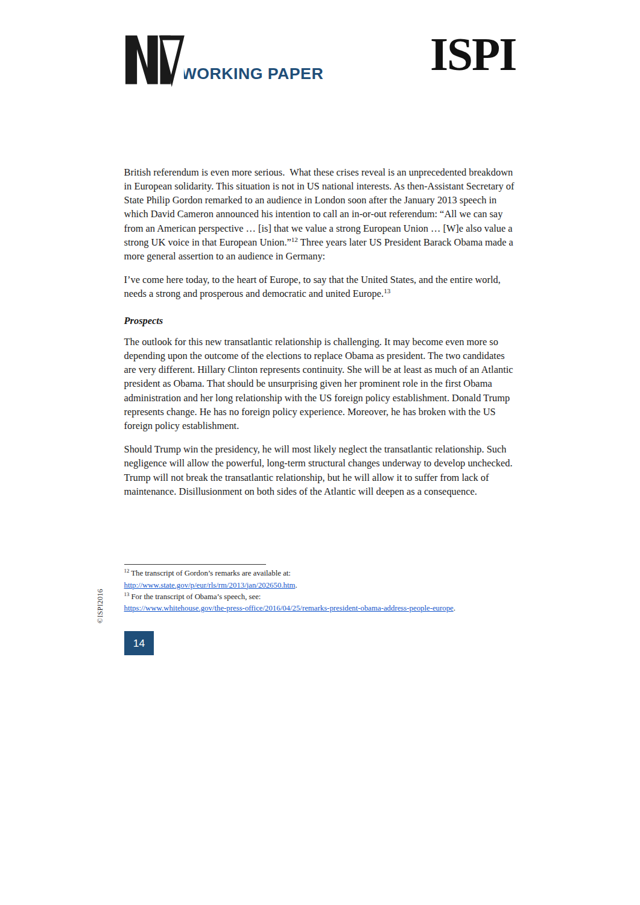WORKING PAPER
ISPI
British referendum is even more serious. What these crises reveal is an unprecedented breakdown in European solidarity. This situation is not in US national interests. As then-Assistant Secretary of State Philip Gordon remarked to an audience in London soon after the January 2013 speech in which David Cameron announced his intention to call an in-or-out referendum: “All we can say from an American perspective … [is] that we value a strong European Union … [W]e also value a strong UK voice in that European Union.”12 Three years later US President Barack Obama made a more general assertion to an audience in Germany:
I’ve come here today, to the heart of Europe, to say that the United States, and the entire world, needs a strong and prosperous and democratic and united Europe.13
Prospects
The outlook for this new transatlantic relationship is challenging. It may become even more so depending upon the outcome of the elections to replace Obama as president. The two candidates are very different. Hillary Clinton represents continuity. She will be at least as much of an Atlantic president as Obama. That should be unsurprising given her prominent role in the first Obama administration and her long relationship with the US foreign policy establishment. Donald Trump represents change. He has no foreign policy experience. Moreover, he has broken with the US foreign policy establishment.
Should Trump win the presidency, he will most likely neglect the transatlantic relationship. Such negligence will allow the powerful, long-term structural changes underway to develop unchecked. Trump will not break the transatlantic relationship, but he will allow it to suffer from lack of maintenance. Disillusionment on both sides of the Atlantic will deepen as a consequence.
12 The transcript of Gordon’s remarks are available at:
http://www.state.gov/p/eur/rls/rm/2013/jan/202650.htm.
13 For the transcript of Obama’s speech, see:
https://www.whitehouse.gov/the-press-office/2016/04/25/remarks-president-obama-address-people-europe.
14
©ISPI2016